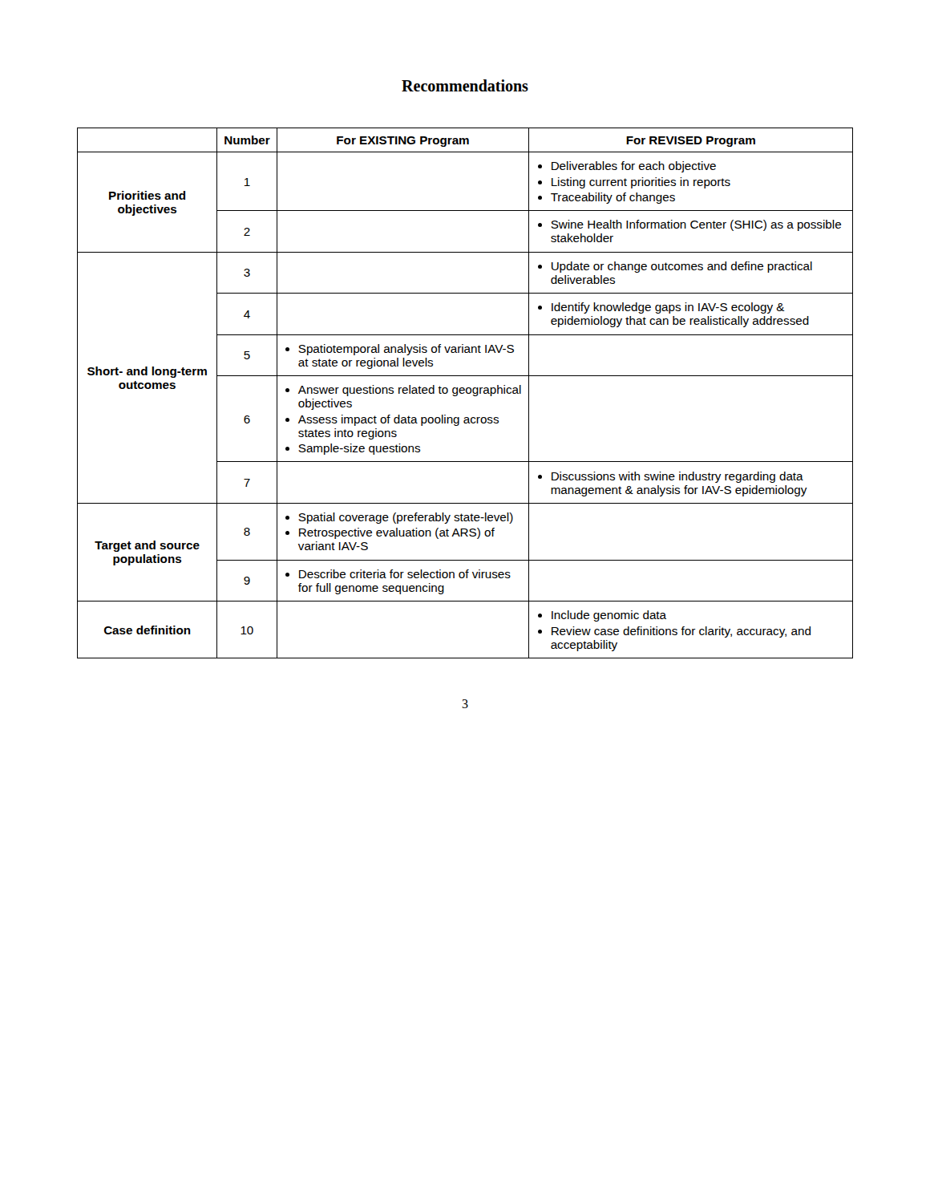Recommendations
| | Number | For EXISTING Program | For REVISED Program |
| --- | --- | --- | --- |
| Priorities and objectives | 1 | | Deliverables for each objective Listing current priorities in reports Traceability of changes |
| 2 | | Swine Health Information Center (SHIC) as a possible stakeholder |
| Short- and long-term outcomes | 3 | | Update or change outcomes and define practical deliverables |
| 4 | | Identify knowledge gaps in IAV-S ecology & epidemiology that can be realistically addressed |
| 5 | Spatiotemporal analysis of variant IAV-S at state or regional levels | |
| 6 | Answer questions related to geographical objectives Assess impact of data pooling across states into regions Sample-size questions | |
| 7 | | Discussions with swine industry regarding data management & analysis for IAV-S epidemiology |
| Target and source populations | 8 | Spatial coverage (preferably state-level) Retrospective evaluation (at ARS) of variant IAV-S | |
| 9 | Describe criteria for selection of viruses for full genome sequencing | |
| Case definition | 10 | | Include genomic data Review case definitions for clarity, accuracy, and acceptability |
3